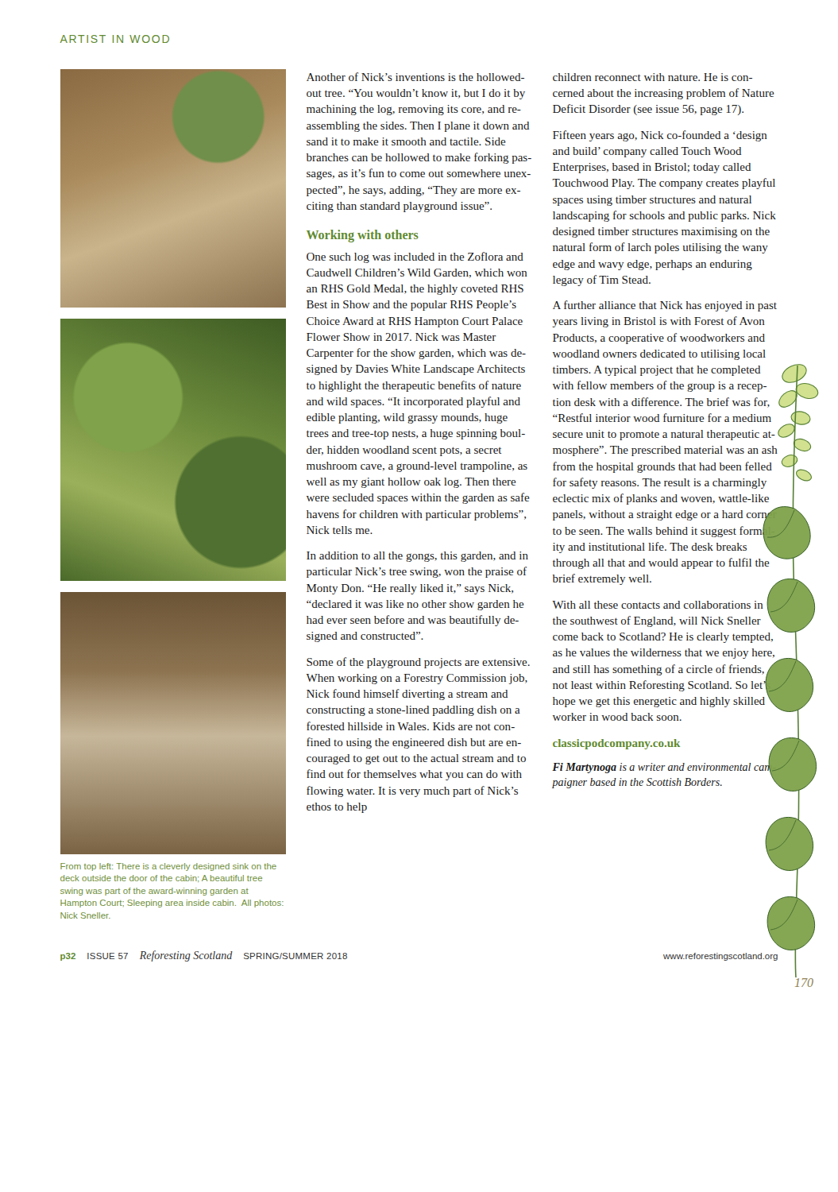Artist in Wood
From top left: There is a cleverly designed sink on the deck outside the door of the cabin; A beautiful tree swing was part of the award-winning garden at Hampton Court; Sleeping area inside cabin. All photos: Nick Sneller.
Another of Nick’s inventions is the hollowed-out tree. “You wouldn’t know it, but I do it by machining the log, removing its core, and re-assembling the sides. Then I plane it down and sand it to make it smooth and tactile. Side branches can be hollowed to make forking passages, as it’s fun to come out somewhere unexpected”, he says, adding, “They are more exciting than standard playground issue”.
Working with others
One such log was included in the Zoflora and Caudwell Children’s Wild Garden, which won an RHS Gold Medal, the highly coveted RHS Best in Show and the popular RHS People’s Choice Award at RHS Hampton Court Palace Flower Show in 2017. Nick was Master Carpenter for the show garden, which was designed by Davies White Landscape Architects to highlight the therapeutic benefits of nature and wild spaces. “It incorporated playful and edible planting, wild grassy mounds, huge trees and tree-top nests, a huge spinning boulder, hidden woodland scent pots, a secret mushroom cave, a ground-level trampoline, as well as my giant hollow oak log. Then there were secluded spaces within the garden as safe havens for children with particular problems”, Nick tells me.
In addition to all the gongs, this garden, and in particular Nick’s tree swing, won the praise of Monty Don. “He really liked it,” says Nick, “declared it was like no other show garden he had ever seen before and was beautifully designed and constructed”.
Some of the playground projects are extensive. When working on a Forestry Commission job, Nick found himself diverting a stream and constructing a stone-lined paddling dish on a forested hillside in Wales. Kids are not confined to using the engineered dish but are encouraged to get out to the actual stream and to find out for themselves what you can do with flowing water. It is very much part of Nick’s ethos to help
children reconnect with nature. He is concerned about the increasing problem of Nature Deficit Disorder (see issue 56, page 17).
Fifteen years ago, Nick co-founded a ‘design and build’ company called Touch Wood Enterprises, based in Bristol; today called Touchwood Play. The company creates playful spaces using timber structures and natural landscaping for schools and public parks. Nick designed timber structures maximising on the natural form of larch poles utilising the wany edge and wavy edge, perhaps an enduring legacy of Tim Stead.
A further alliance that Nick has enjoyed in past years living in Bristol is with Forest of Avon Products, a cooperative of woodworkers and woodland owners dedicated to utilising local timbers. A typical project that he completed with fellow members of the group is a reception desk with a difference. The brief was for, “Restful interior wood furniture for a medium secure unit to promote a natural therapeutic atmosphere”. The prescribed material was an ash from the hospital grounds that had been felled for safety reasons. The result is a charmingly eclectic mix of planks and woven, wattle-like panels, without a straight edge or a hard corner to be seen. The walls behind it suggest formality and institutional life. The desk breaks through all that and would appear to fulfil the brief extremely well.
With all these contacts and collaborations in the southwest of England, will Nick Sneller come back to Scotland? He is clearly tempted, as he values the wilderness that we enjoy here, and still has something of a circle of friends, not least within Reforesting Scotland. So let’s hope we get this energetic and highly skilled worker in wood back soon.
classicpodcompany.co.uk
Fi Martynoga is a writer and environmental campaigner based in the Scottish Borders.
170
p32 ISSUE 57 Reforesting Scotland SPRING/SUMMER 2018 www.reforestingscotland.org